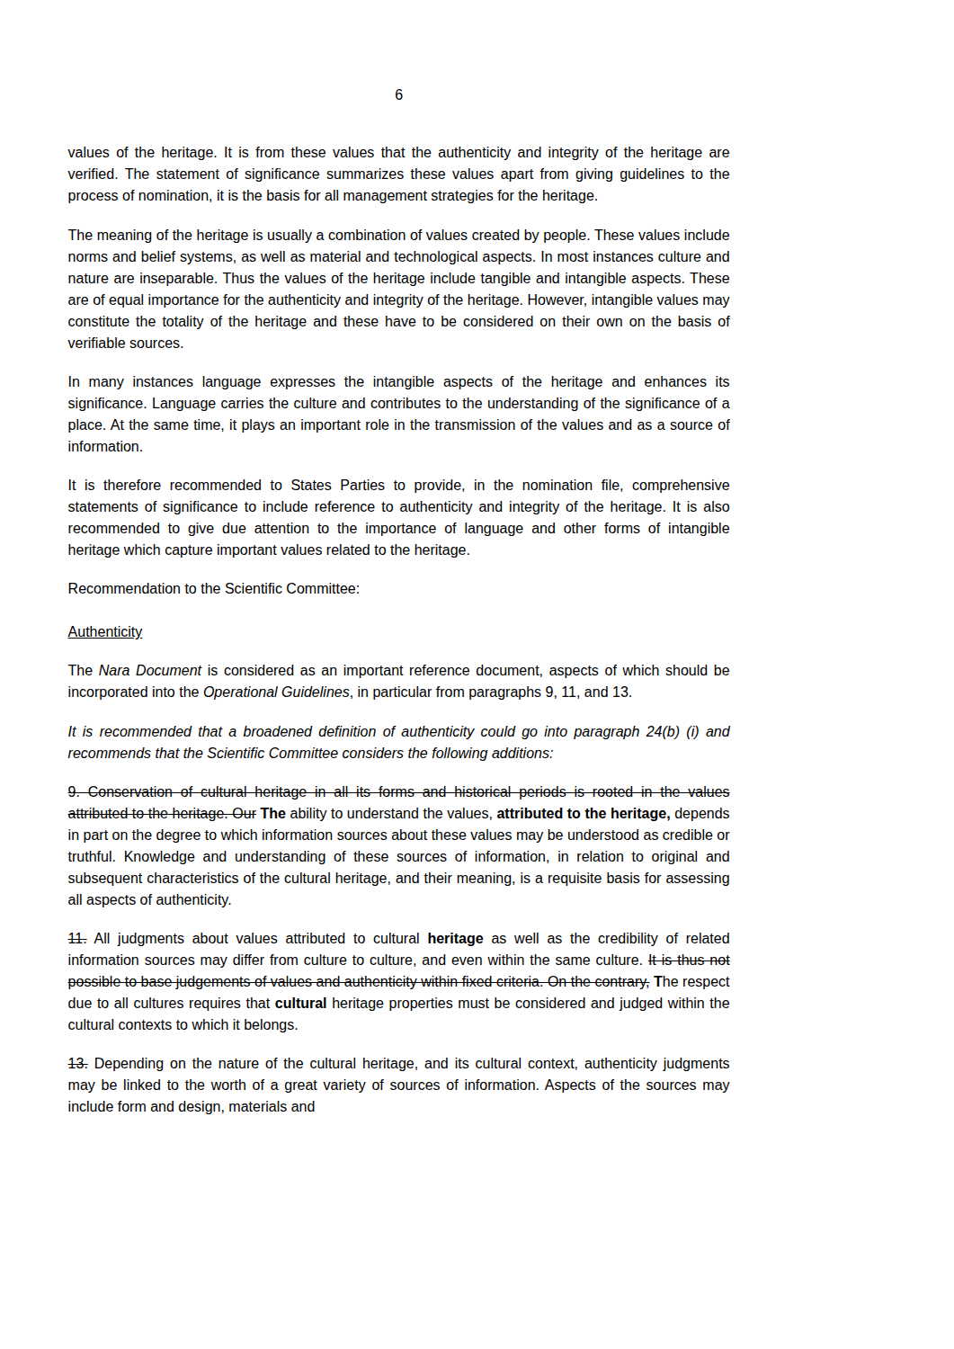6
values of the heritage. It is from these values that the authenticity and integrity of the heritage are verified. The statement of significance summarizes these values apart from giving guidelines to the process of nomination, it is the basis for all management strategies for the heritage.
The meaning of the heritage is usually a combination of values created by people. These values include norms and belief systems, as well as material and technological aspects. In most instances culture and nature are inseparable. Thus the values of the heritage include tangible and intangible aspects. These are of equal importance for the authenticity and integrity of the heritage. However, intangible values may constitute the totality of the heritage and these have to be considered on their own on the basis of verifiable sources.
In many instances language expresses the intangible aspects of the heritage and enhances its significance. Language carries the culture and contributes to the understanding of the significance of a place. At the same time, it plays an important role in the transmission of the values and as a source of information.
It is therefore recommended to States Parties to provide, in the nomination file, comprehensive statements of significance to include reference to authenticity and integrity of the heritage. It is also recommended to give due attention to the importance of language and other forms of intangible heritage which capture important values related to the heritage.
Recommendation to the Scientific Committee:
Authenticity
The Nara Document is considered as an important reference document, aspects of which should be incorporated into the Operational Guidelines, in particular from paragraphs 9, 11, and 13.
It is recommended that a broadened definition of authenticity could go into paragraph 24(b) (i) and recommends that the Scientific Committee considers the following additions:
9. Conservation of cultural heritage in all its forms and historical periods is rooted in the values attributed to the heritage. Our The ability to understand the values, attributed to the heritage, depends in part on the degree to which information sources about these values may be understood as credible or truthful. Knowledge and understanding of these sources of information, in relation to original and subsequent characteristics of the cultural heritage, and their meaning, is a requisite basis for assessing all aspects of authenticity.
11. All judgments about values attributed to cultural heritage as well as the credibility of related information sources may differ from culture to culture, and even within the same culture. It is thus not possible to base judgements of values and authenticity within fixed criteria. On the contrary, The respect due to all cultures requires that cultural heritage properties must be considered and judged within the cultural contexts to which it belongs.
13. Depending on the nature of the cultural heritage, and its cultural context, authenticity judgments may be linked to the worth of a great variety of sources of information. Aspects of the sources may include form and design, materials and